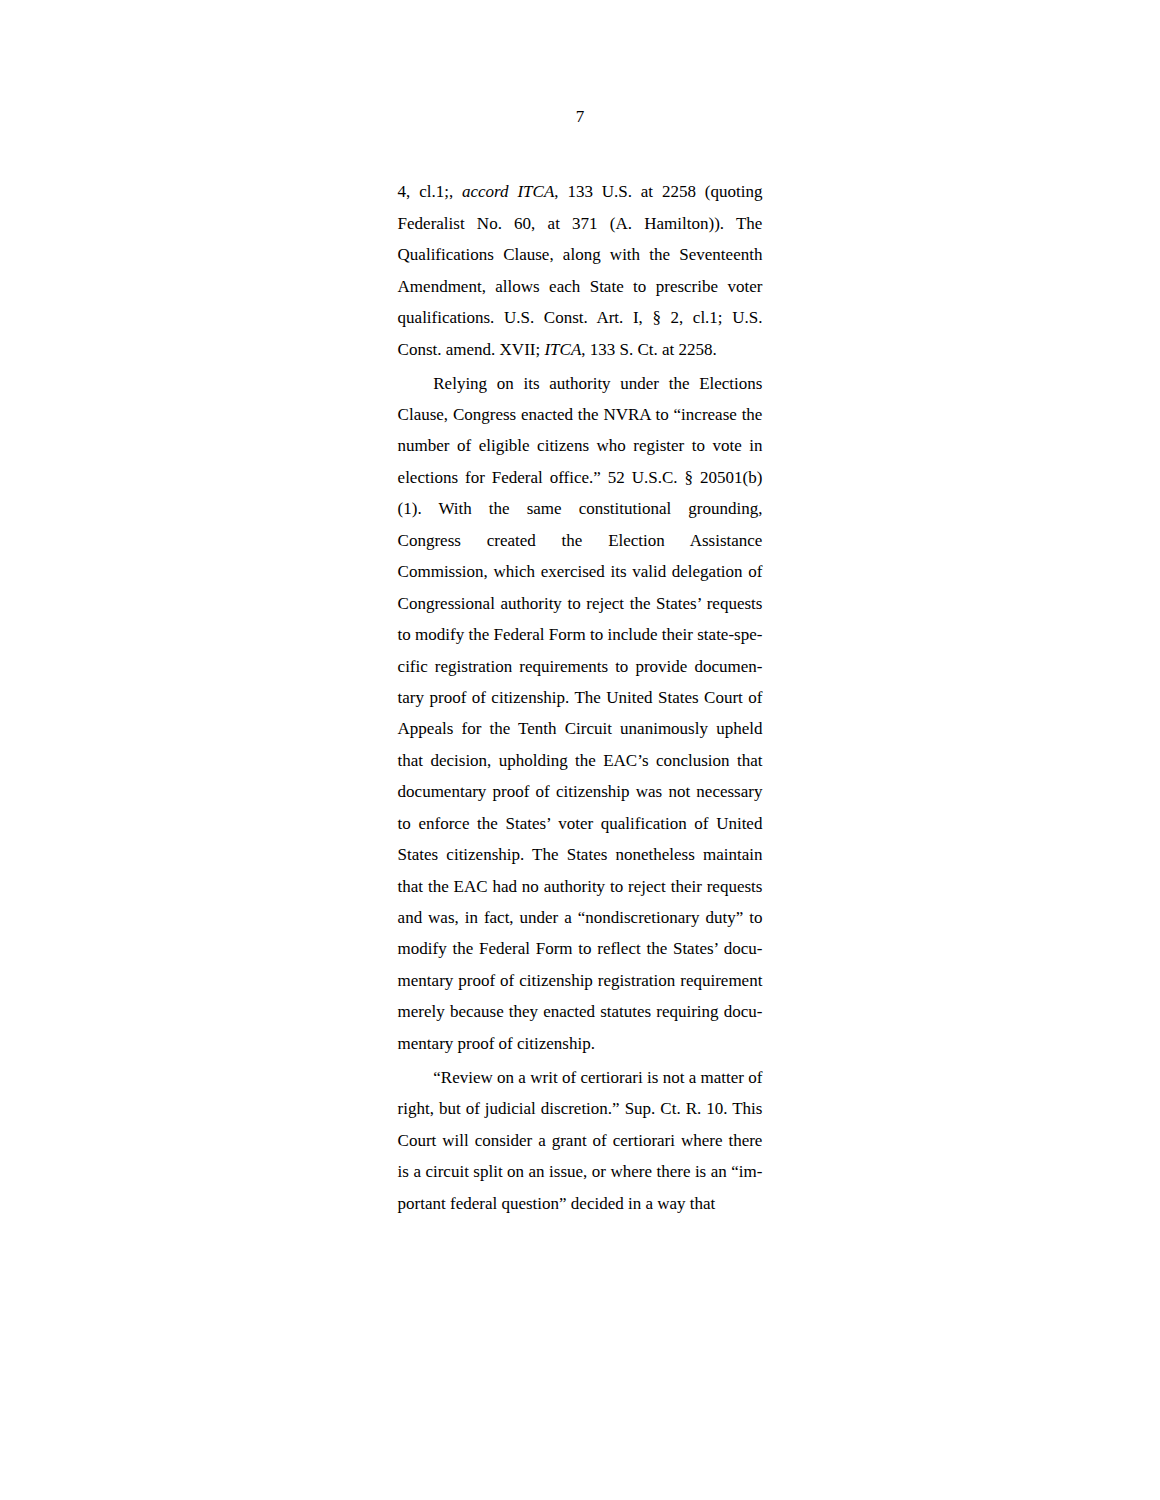7
4, cl.1;, accord ITCA, 133 U.S. at 2258 (quoting Federalist No. 60, at 371 (A. Hamilton)). The Qualifications Clause, along with the Seventeenth Amendment, allows each State to prescribe voter qualifications. U.S. Const. Art. I, § 2, cl.1; U.S. Const. amend. XVII; ITCA, 133 S. Ct. at 2258.
Relying on its authority under the Elections Clause, Congress enacted the NVRA to “increase the number of eligible citizens who register to vote in elections for Federal office.” 52 U.S.C. § 20501(b)(1). With the same constitutional grounding, Congress created the Election Assistance Commission, which exercised its valid delegation of Congressional authority to reject the States’ requests to modify the Federal Form to include their state-specific registration requirements to provide documentary proof of citizenship. The United States Court of Appeals for the Tenth Circuit unanimously upheld that decision, upholding the EAC’s conclusion that documentary proof of citizenship was not necessary to enforce the States’ voter qualification of United States citizenship. The States nonetheless maintain that the EAC had no authority to reject their requests and was, in fact, under a “nondiscretionary duty” to modify the Federal Form to reflect the States’ documentary proof of citizenship registration requirement merely because they enacted statutes requiring documentary proof of citizenship.
“Review on a writ of certiorari is not a matter of right, but of judicial discretion.” Sup. Ct. R. 10. This Court will consider a grant of certiorari where there is a circuit split on an issue, or where there is an “important federal question” decided in a way that